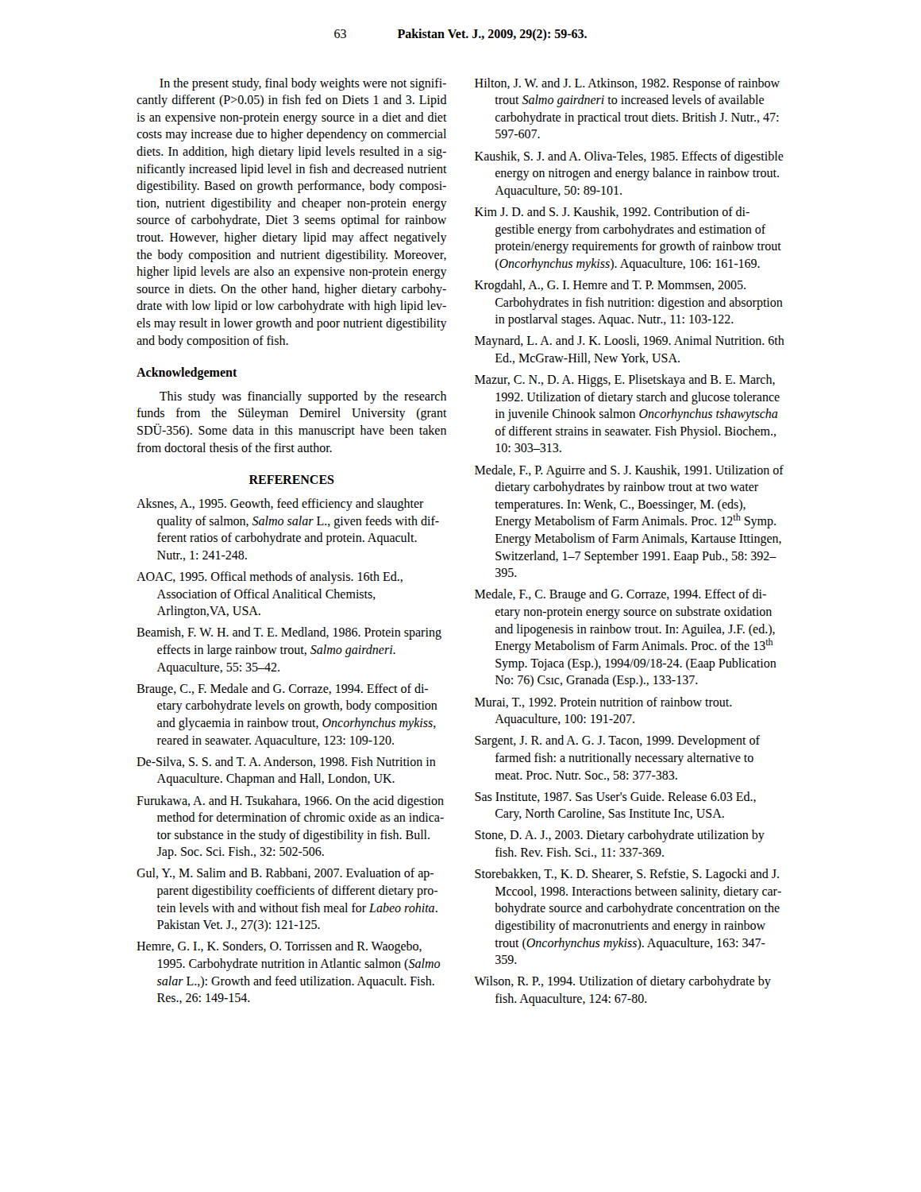63 Pakistan Vet. J., 2009, 29(2): 59-63.
In the present study, final body weights were not significantly different (P>0.05) in fish fed on Diets 1 and 3. Lipid is an expensive non-protein energy source in a diet and diet costs may increase due to higher dependency on commercial diets. In addition, high dietary lipid levels resulted in a significantly increased lipid level in fish and decreased nutrient digestibility. Based on growth performance, body composition, nutrient digestibility and cheaper non-protein energy source of carbohydrate, Diet 3 seems optimal for rainbow trout. However, higher dietary lipid may affect negatively the body composition and nutrient digestibility. Moreover, higher lipid levels are also an expensive non-protein energy source in diets. On the other hand, higher dietary carbohydrate with low lipid or low carbohydrate with high lipid levels may result in lower growth and poor nutrient digestibility and body composition of fish.
Acknowledgement
This study was financially supported by the research funds from the Süleyman Demirel University (grant SDÜ-356). Some data in this manuscript have been taken from doctoral thesis of the first author.
REFERENCES
Aksnes, A., 1995. Geowth, feed efficiency and slaughter quality of salmon, Salmo salar L., given feeds with different ratios of carbohydrate and protein. Aquacult. Nutr., 1: 241-248.
AOAC, 1995. Offical methods of analysis. 16th Ed., Association of Offical Analitical Chemists, Arlington,VA, USA.
Beamish, F. W. H. and T. E. Medland, 1986. Protein sparing effects in large rainbow trout, Salmo gairdneri. Aquaculture, 55: 35–42.
Brauge, C., F. Medale and G. Corraze, 1994. Effect of dietary carbohydrate levels on growth, body composition and glycaemia in rainbow trout, Oncorhynchus mykiss, reared in seawater. Aquaculture, 123: 109-120.
De-Silva, S. S. and T. A. Anderson, 1998. Fish Nutrition in Aquaculture. Chapman and Hall, London, UK.
Furukawa, A. and H. Tsukahara, 1966. On the acid digestion method for determination of chromic oxide as an indicator substance in the study of digestibility in fish. Bull. Jap. Soc. Sci. Fish., 32: 502-506.
Gul, Y., M. Salim and B. Rabbani, 2007. Evaluation of apparent digestibility coefficients of different dietary protein levels with and without fish meal for Labeo rohita. Pakistan Vet. J., 27(3): 121-125.
Hemre, G. I., K. Sonders, O. Torrissen and R. Waogebo, 1995. Carbohydrate nutrition in Atlantic salmon (Salmo salar L.,): Growth and feed utilization. Aquacult. Fish. Res., 26: 149-154.
Hilton, J. W. and J. L. Atkinson, 1982. Response of rainbow trout Salmo gairdneri to increased levels of available carbohydrate in practical trout diets. British J. Nutr., 47: 597-607.
Kaushik, S. J. and A. Oliva-Teles, 1985. Effects of digestible energy on nitrogen and energy balance in rainbow trout. Aquaculture, 50: 89-101.
Kim J. D. and S. J. Kaushik, 1992. Contribution of digestible energy from carbohydrates and estimation of protein/energy requirements for growth of rainbow trout (Oncorhynchus mykiss). Aquaculture, 106: 161-169.
Krogdahl, A., G. I. Hemre and T. P. Mommsen, 2005. Carbohydrates in fish nutrition: digestion and absorption in postlarval stages. Aquac. Nutr., 11: 103-122.
Maynard, L. A. and J. K. Loosli, 1969. Animal Nutrition. 6th Ed., McGraw-Hill, New York, USA.
Mazur, C. N., D. A. Higgs, E. Plisetskaya and B. E. March, 1992. Utilization of dietary starch and glucose tolerance in juvenile Chinook salmon Oncorhynchus tshawytscha of different strains in seawater. Fish Physiol. Biochem., 10: 303–313.
Medale, F., P. Aguirre and S. J. Kaushik, 1991. Utilization of dietary carbohydrates by rainbow trout at two water temperatures. In: Wenk, C., Boessinger, M. (eds), Energy Metabolism of Farm Animals. Proc. 12th Symp. Energy Metabolism of Farm Animals, Kartause Ittingen, Switzerland, 1–7 September 1991. Eaap Pub., 58: 392–395.
Medale, F., C. Brauge and G. Corraze, 1994. Effect of dietary non-protein energy source on substrate oxidation and lipogenesis in rainbow trout. In: Aguilea, J.F. (ed.), Energy Metabolism of Farm Animals. Proc. of the 13th Symp. Tojaca (Esp.), 1994/09/18-24. (Eaap Publication No: 76) Csıc, Granada (Esp.)., 133-137.
Murai, T., 1992. Protein nutrition of rainbow trout. Aquaculture, 100: 191-207.
Sargent, J. R. and A. G. J. Tacon, 1999. Development of farmed fish: a nutritionally necessary alternative to meat. Proc. Nutr. Soc., 58: 377-383.
Sas Institute, 1987. Sas User's Guide. Release 6.03 Ed., Cary, North Caroline, Sas Institute Inc, USA.
Stone, D. A. J., 2003. Dietary carbohydrate utilization by fish. Rev. Fish. Sci., 11: 337-369.
Storebakken, T., K. D. Shearer, S. Refstie, S. Lagocki and J. Mccool, 1998. Interactions between salinity, dietary carbohydrate source and carbohydrate concentration on the digestibility of macronutrients and energy in rainbow trout (Oncorhynchus mykiss). Aquaculture, 163: 347-359.
Wilson, R. P., 1994. Utilization of dietary carbohydrate by fish. Aquaculture, 124: 67-80.